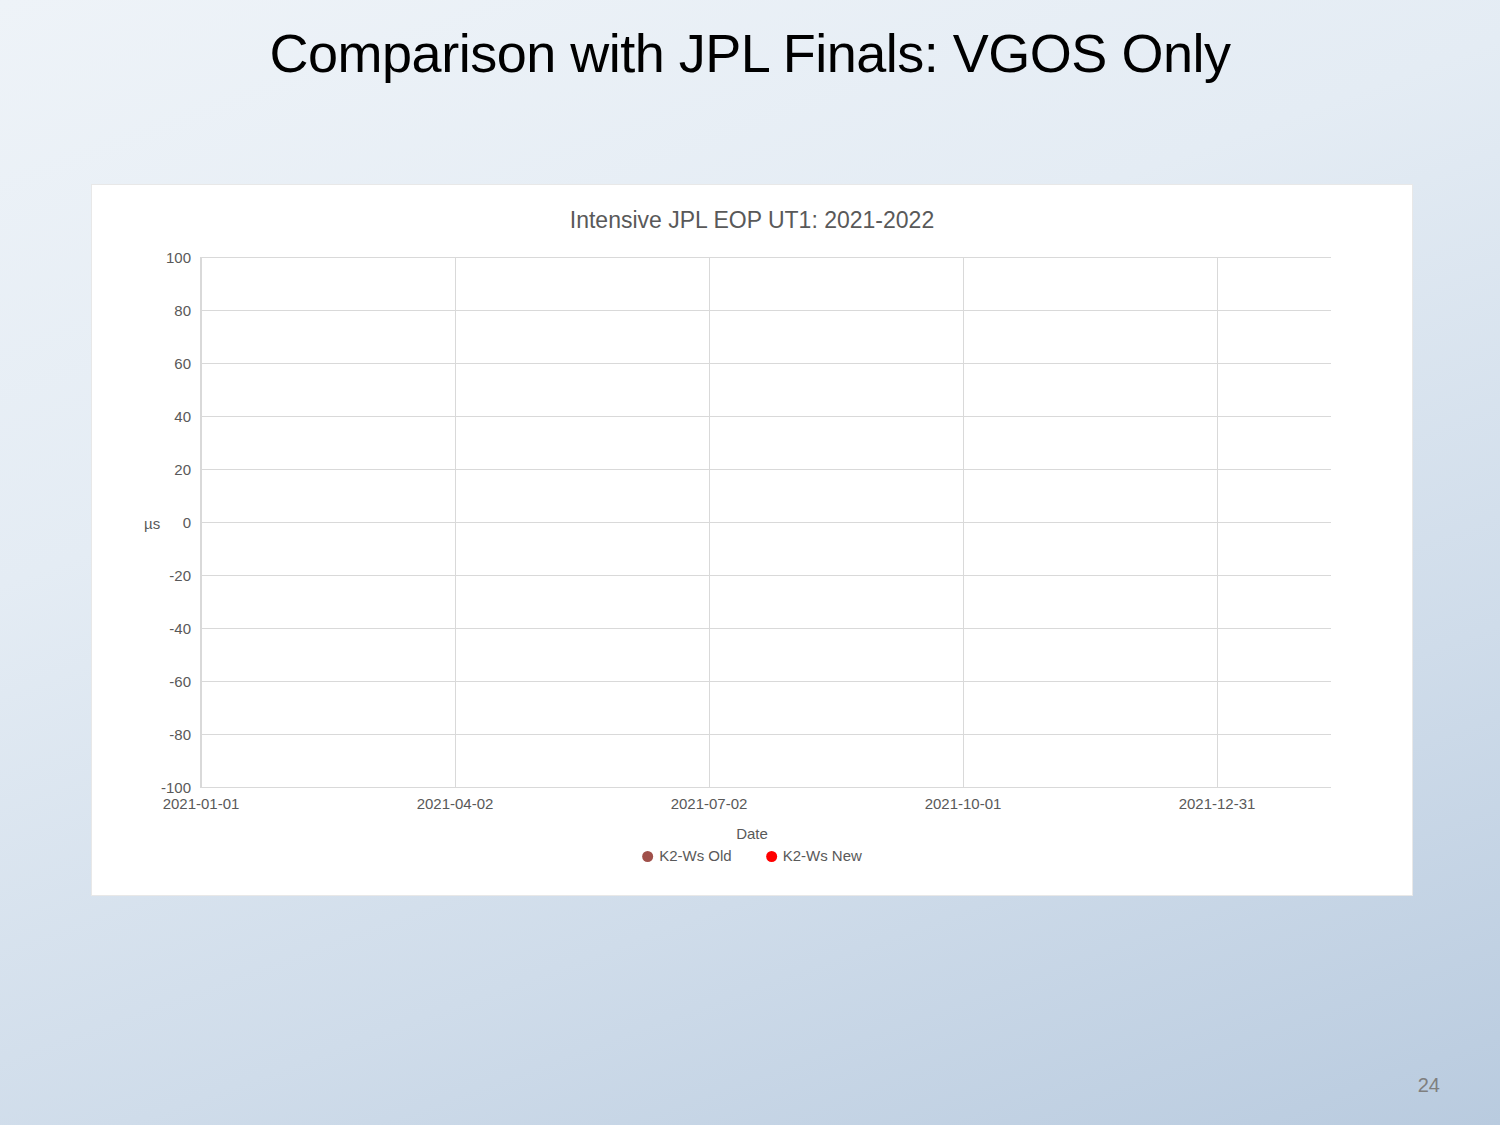Comparison with JPL Finals: VGOS Only
Intensive JPL EOP UT1: 2021-2022
µs
100
80
60
40
20
0
-20
-40
-60
-80
-100
2021-01-01
2021-04-02
2021-07-02
2021-10-01
2021-12-31
Date
K2-Ws Old K2-Ws New
24